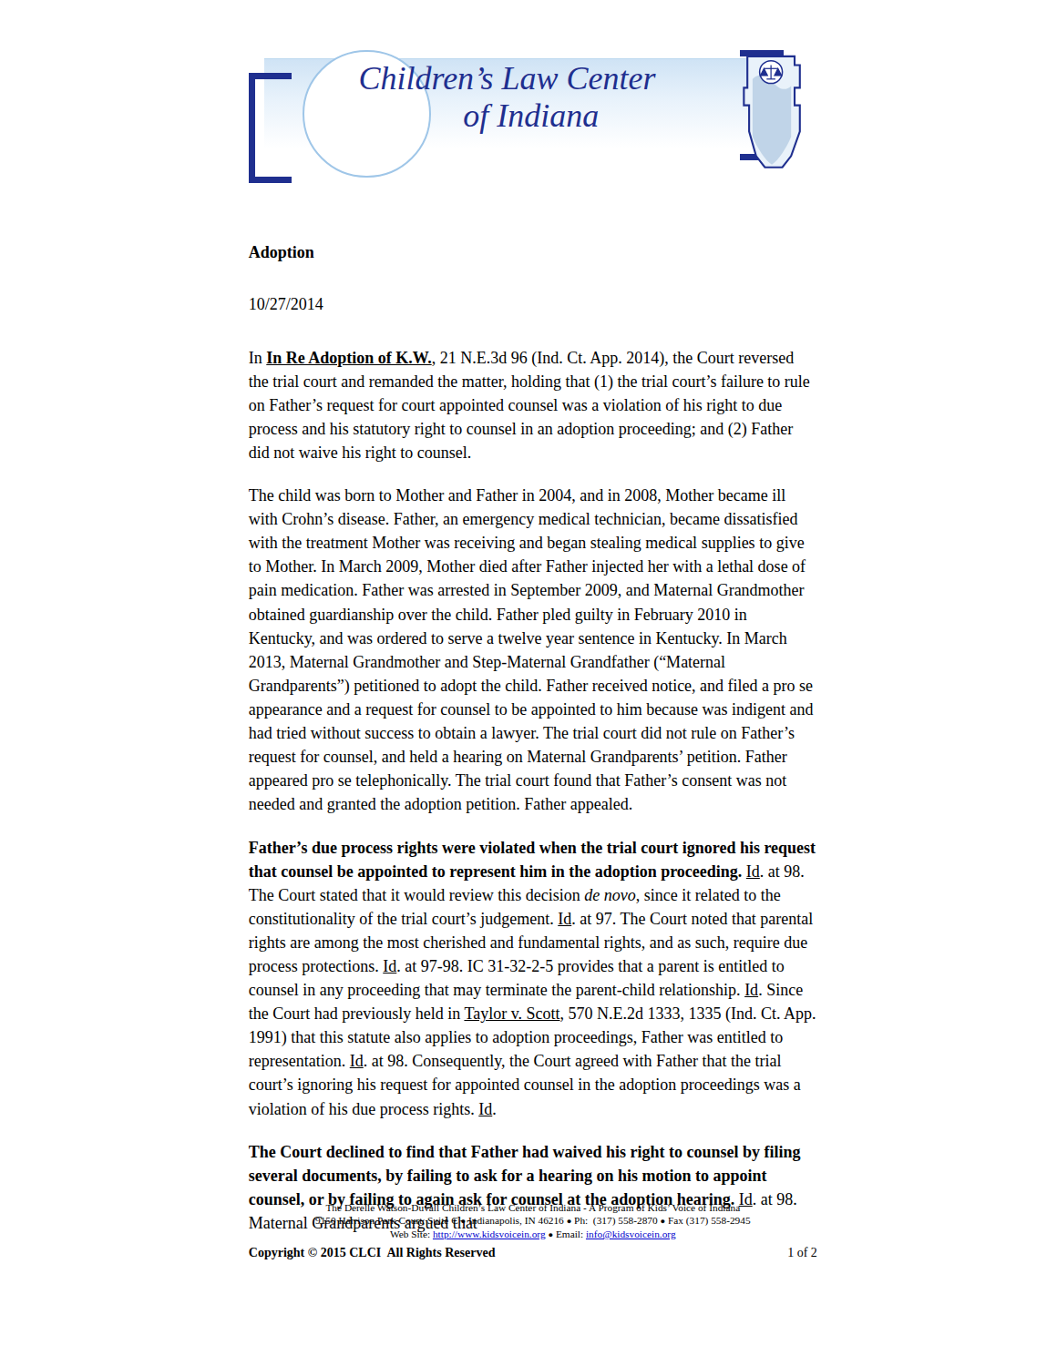Children’s Law Center of Indiana
Adoption
10/27/2014
In In Re Adoption of K.W., 21 N.E.3d 96 (Ind. Ct. App. 2014), the Court reversed the trial court and remanded the matter, holding that (1) the trial court’s failure to rule on Father’s request for court appointed counsel was a violation of his right to due process and his statutory right to counsel in an adoption proceeding; and (2) Father did not waive his right to counsel.
The child was born to Mother and Father in 2004, and in 2008, Mother became ill with Crohn’s disease. Father, an emergency medical technician, became dissatisfied with the treatment Mother was receiving and began stealing medical supplies to give to Mother. In March 2009, Mother died after Father injected her with a lethal dose of pain medication. Father was arrested in September 2009, and Maternal Grandmother obtained guardianship over the child. Father pled guilty in February 2010 in Kentucky, and was ordered to serve a twelve year sentence in Kentucky. In March 2013, Maternal Grandmother and Step-Maternal Grandfather (“Maternal Grandparents”) petitioned to adopt the child. Father received notice, and filed a pro se appearance and a request for counsel to be appointed to him because was indigent and had tried without success to obtain a lawyer. The trial court did not rule on Father’s request for counsel, and held a hearing on Maternal Grandparents’ petition. Father appeared pro se telephonically. The trial court found that Father’s consent was not needed and granted the adoption petition. Father appealed.
Father’s due process rights were violated when the trial court ignored his request that counsel be appointed to represent him in the adoption proceeding. Id. at 98. The Court stated that it would review this decision de novo, since it related to the constitutionality of the trial court’s judgement. Id. at 97. The Court noted that parental rights are among the most cherished and fundamental rights, and as such, require due process protections. Id. at 97-98. IC 31-32-2-5 provides that a parent is entitled to counsel in any proceeding that may terminate the parent-child relationship. Id. Since the Court had previously held in Taylor v. Scott, 570 N.E.2d 1333, 1335 (Ind. Ct. App. 1991) that this statute also applies to adoption proceedings, Father was entitled to representation. Id. at 98. Consequently, the Court agreed with Father that the trial court’s ignoring his request for appointed counsel in the adoption proceedings was a violation of his due process rights. Id.
The Court declined to find that Father had waived his right to counsel by filing several documents, by failing to ask for a hearing on his motion to appoint counsel, or by failing to again ask for counsel at the adoption hearing. Id. at 98. Maternal Grandparents argued that
The Derelle Watson-Duvall Children’s Law Center of Indiana - A Program of Kids’ Voice of Indiana
9150 Harrison Park Court, Suite C ● Indianapolis, IN 46216 ● Ph: (317) 558-2870 ● Fax (317) 558-2945
Web Site: http://www.kidsvoicein.org ● Email: info@kidsvoicein.org
Copyright © 2015 CLCI All Rights Reserved 1 of 2